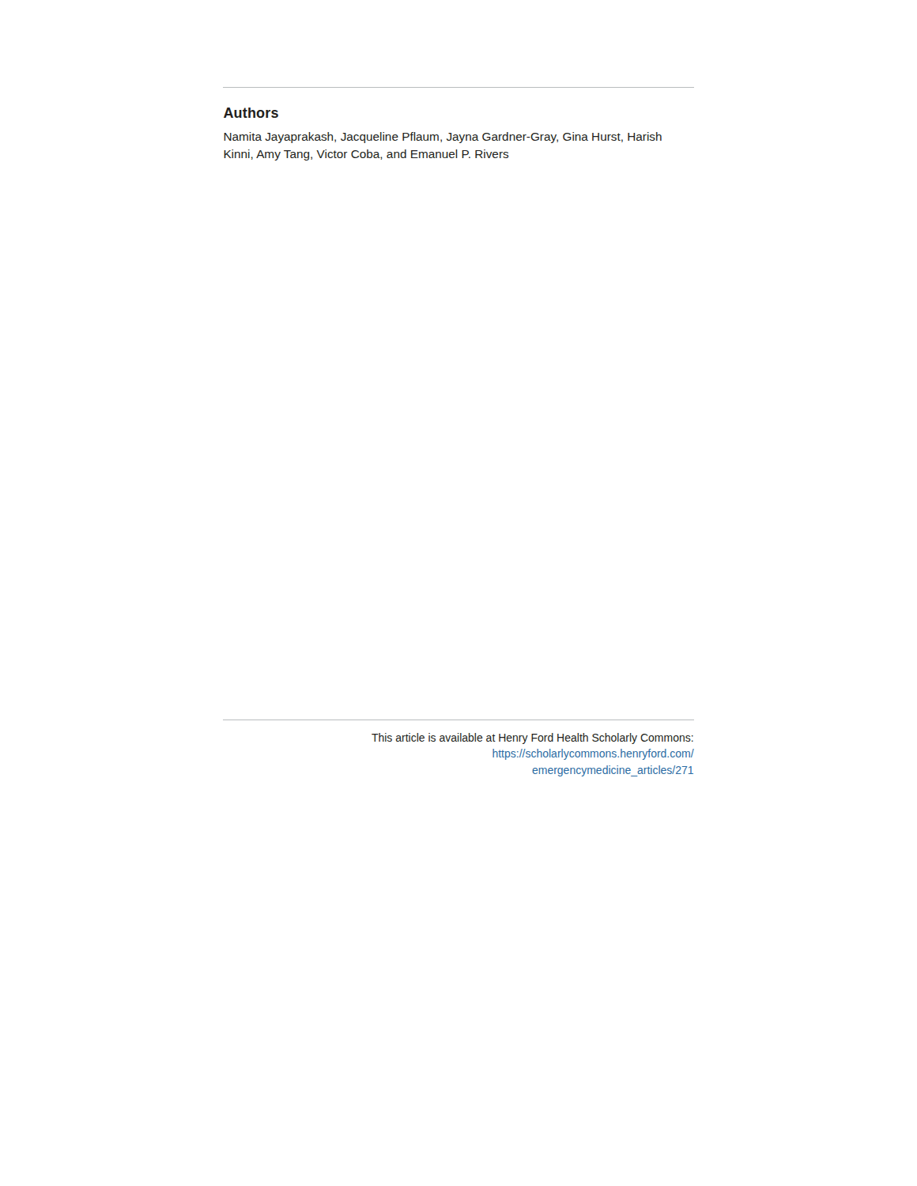Authors
Namita Jayaprakash, Jacqueline Pflaum, Jayna Gardner-Gray, Gina Hurst, Harish Kinni, Amy Tang, Victor Coba, and Emanuel P. Rivers
This article is available at Henry Ford Health Scholarly Commons: https://scholarlycommons.henryford.com/
emergencymedicine_articles/271